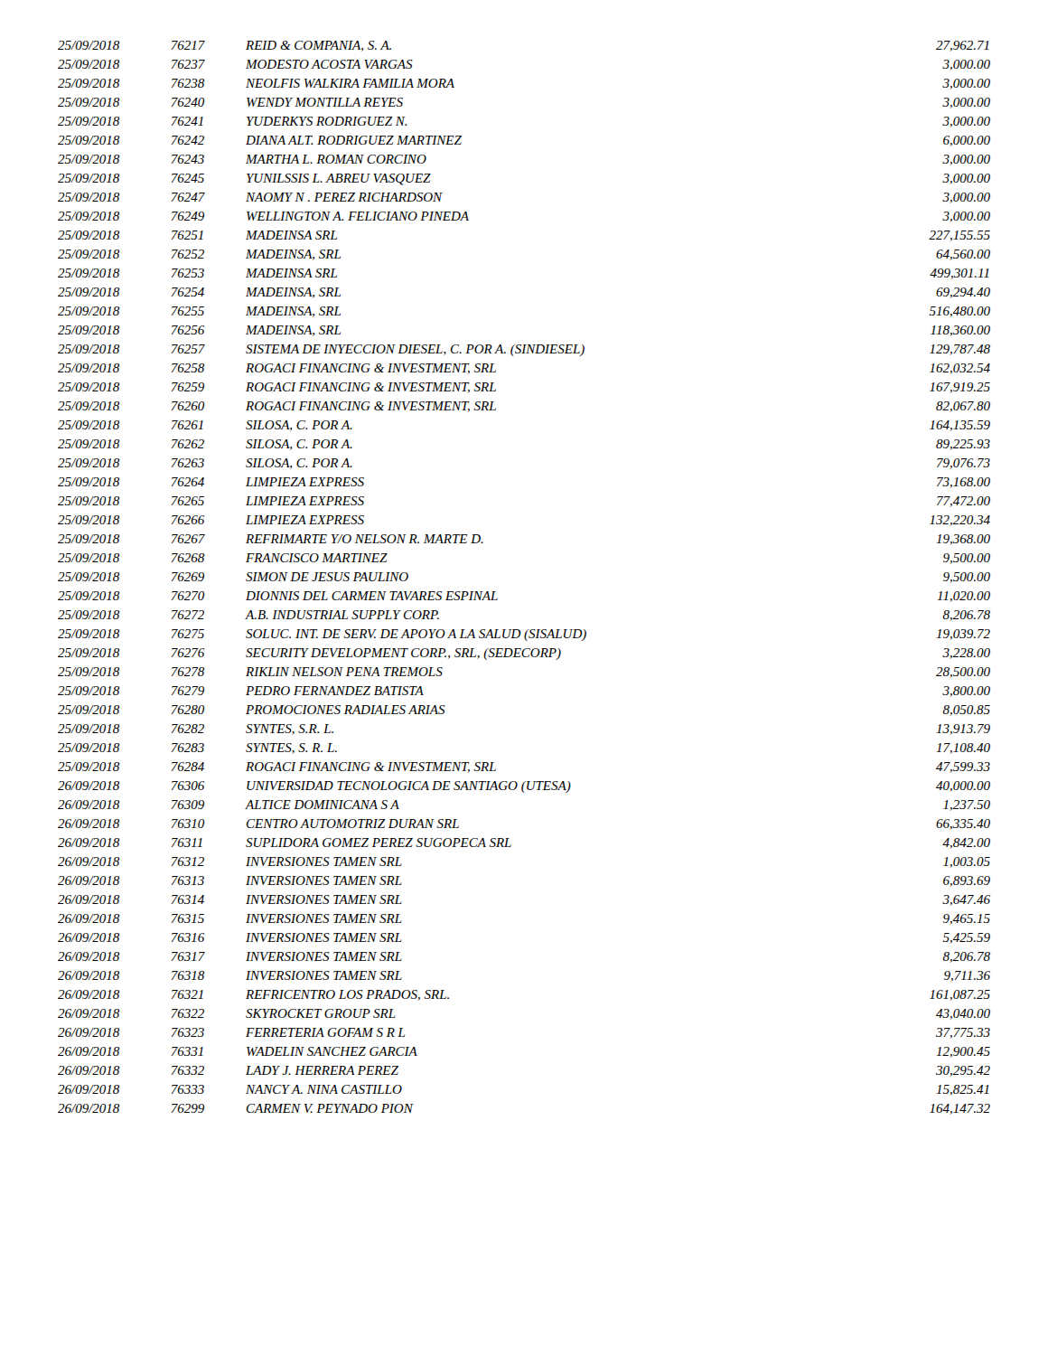| 25/09/2018 | 76217 | REID & COMPANIA, S. A. | 27,962.71 |
| 25/09/2018 | 76237 | MODESTO ACOSTA VARGAS | 3,000.00 |
| 25/09/2018 | 76238 | NEOLFIS WALKIRA FAMILIA MORA | 3,000.00 |
| 25/09/2018 | 76240 | WENDY MONTILLA REYES | 3,000.00 |
| 25/09/2018 | 76241 | YUDERKYS RODRIGUEZ N. | 3,000.00 |
| 25/09/2018 | 76242 | DIANA ALT. RODRIGUEZ MARTINEZ | 6,000.00 |
| 25/09/2018 | 76243 | MARTHA L. ROMAN CORCINO | 3,000.00 |
| 25/09/2018 | 76245 | YUNILSSIS L. ABREU VASQUEZ | 3,000.00 |
| 25/09/2018 | 76247 | NAOMY N . PEREZ RICHARDSON | 3,000.00 |
| 25/09/2018 | 76249 | WELLINGTON A. FELICIANO PINEDA | 3,000.00 |
| 25/09/2018 | 76251 | MADEINSA SRL | 227,155.55 |
| 25/09/2018 | 76252 | MADEINSA, SRL | 64,560.00 |
| 25/09/2018 | 76253 | MADEINSA SRL | 499,301.11 |
| 25/09/2018 | 76254 | MADEINSA, SRL | 69,294.40 |
| 25/09/2018 | 76255 | MADEINSA, SRL | 516,480.00 |
| 25/09/2018 | 76256 | MADEINSA, SRL | 118,360.00 |
| 25/09/2018 | 76257 | SISTEMA DE INYECCION DIESEL, C. POR A. (SINDIESEL) | 129,787.48 |
| 25/09/2018 | 76258 | ROGACI FINANCING & INVESTMENT, SRL | 162,032.54 |
| 25/09/2018 | 76259 | ROGACI FINANCING & INVESTMENT, SRL | 167,919.25 |
| 25/09/2018 | 76260 | ROGACI FINANCING & INVESTMENT, SRL | 82,067.80 |
| 25/09/2018 | 76261 | SILOSA, C. POR A. | 164,135.59 |
| 25/09/2018 | 76262 | SILOSA, C. POR A. | 89,225.93 |
| 25/09/2018 | 76263 | SILOSA, C. POR A. | 79,076.73 |
| 25/09/2018 | 76264 | LIMPIEZA EXPRESS | 73,168.00 |
| 25/09/2018 | 76265 | LIMPIEZA EXPRESS | 77,472.00 |
| 25/09/2018 | 76266 | LIMPIEZA EXPRESS | 132,220.34 |
| 25/09/2018 | 76267 | REFRIMARTE Y/O NELSON R. MARTE D. | 19,368.00 |
| 25/09/2018 | 76268 | FRANCISCO MARTINEZ | 9,500.00 |
| 25/09/2018 | 76269 | SIMON DE JESUS PAULINO | 9,500.00 |
| 25/09/2018 | 76270 | DIONNIS DEL CARMEN TAVARES ESPINAL | 11,020.00 |
| 25/09/2018 | 76272 | A.B. INDUSTRIAL SUPPLY CORP. | 8,206.78 |
| 25/09/2018 | 76275 | SOLUC. INT. DE SERV. DE APOYO A LA SALUD (SISALUD) | 19,039.72 |
| 25/09/2018 | 76276 | SECURITY DEVELOPMENT CORP., SRL, (SEDECORP) | 3,228.00 |
| 25/09/2018 | 76278 | RIKLIN NELSON PENA TREMOLS | 28,500.00 |
| 25/09/2018 | 76279 | PEDRO FERNANDEZ BATISTA | 3,800.00 |
| 25/09/2018 | 76280 | PROMOCIONES RADIALES ARIAS | 8,050.85 |
| 25/09/2018 | 76282 | SYNTES, S.R. L. | 13,913.79 |
| 25/09/2018 | 76283 | SYNTES, S. R. L. | 17,108.40 |
| 25/09/2018 | 76284 | ROGACI FINANCING & INVESTMENT, SRL | 47,599.33 |
| 26/09/2018 | 76306 | UNIVERSIDAD TECNOLOGICA DE SANTIAGO (UTESA) | 40,000.00 |
| 26/09/2018 | 76309 | ALTICE DOMINICANA S A | 1,237.50 |
| 26/09/2018 | 76310 | CENTRO AUTOMOTRIZ DURAN SRL | 66,335.40 |
| 26/09/2018 | 76311 | SUPLIDORA GOMEZ PEREZ SUGOPECA SRL | 4,842.00 |
| 26/09/2018 | 76312 | INVERSIONES TAMEN SRL | 1,003.05 |
| 26/09/2018 | 76313 | INVERSIONES TAMEN SRL | 6,893.69 |
| 26/09/2018 | 76314 | INVERSIONES TAMEN SRL | 3,647.46 |
| 26/09/2018 | 76315 | INVERSIONES TAMEN SRL | 9,465.15 |
| 26/09/2018 | 76316 | INVERSIONES TAMEN SRL | 5,425.59 |
| 26/09/2018 | 76317 | INVERSIONES TAMEN SRL | 8,206.78 |
| 26/09/2018 | 76318 | INVERSIONES TAMEN SRL | 9,711.36 |
| 26/09/2018 | 76321 | REFRICENTRO LOS PRADOS, SRL. | 161,087.25 |
| 26/09/2018 | 76322 | SKYROCKET GROUP SRL | 43,040.00 |
| 26/09/2018 | 76323 | FERRETERIA GOFAM S R L | 37,775.33 |
| 26/09/2018 | 76331 | WADELIN SANCHEZ GARCIA | 12,900.45 |
| 26/09/2018 | 76332 | LADY J. HERRERA PEREZ | 30,295.42 |
| 26/09/2018 | 76333 | NANCY A. NINA CASTILLO | 15,825.41 |
| 26/09/2018 | 76299 | CARMEN V. PEYNADO PION | 164,147.32 |